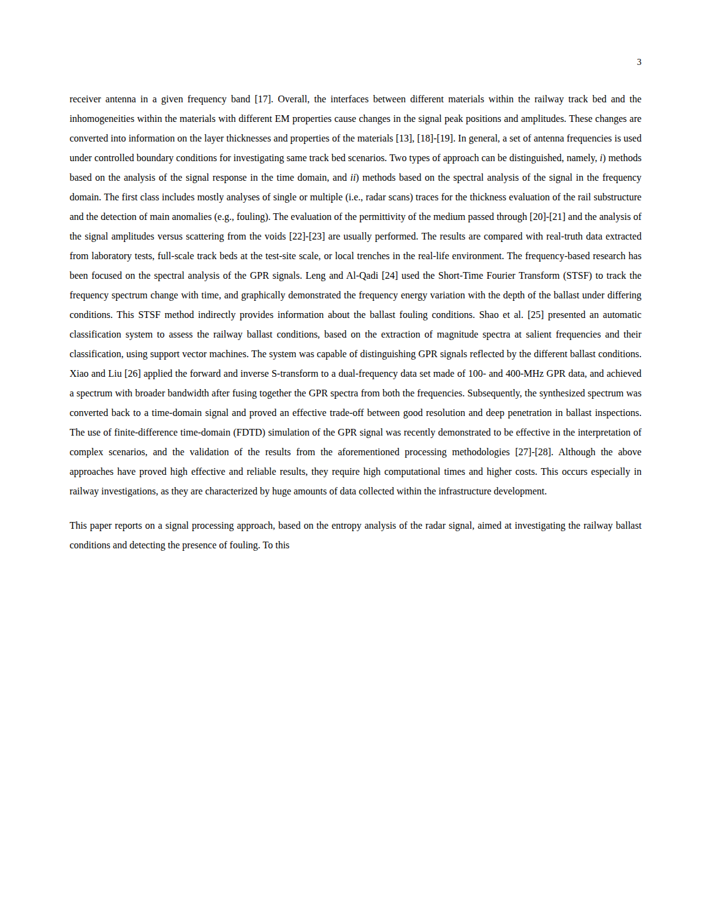3
receiver antenna in a given frequency band [17]. Overall, the interfaces between different materials within the railway track bed and the inhomogeneities within the materials with different EM properties cause changes in the signal peak positions and amplitudes. These changes are converted into information on the layer thicknesses and properties of the materials [13], [18]-[19]. In general, a set of antenna frequencies is used under controlled boundary conditions for investigating same track bed scenarios. Two types of approach can be distinguished, namely, i) methods based on the analysis of the signal response in the time domain, and ii) methods based on the spectral analysis of the signal in the frequency domain. The first class includes mostly analyses of single or multiple (i.e., radar scans) traces for the thickness evaluation of the rail substructure and the detection of main anomalies (e.g., fouling). The evaluation of the permittivity of the medium passed through [20]-[21] and the analysis of the signal amplitudes versus scattering from the voids [22]-[23] are usually performed. The results are compared with real-truth data extracted from laboratory tests, full-scale track beds at the test-site scale, or local trenches in the real-life environment. The frequency-based research has been focused on the spectral analysis of the GPR signals. Leng and Al-Qadi [24] used the Short-Time Fourier Transform (STSF) to track the frequency spectrum change with time, and graphically demonstrated the frequency energy variation with the depth of the ballast under differing conditions. This STSF method indirectly provides information about the ballast fouling conditions. Shao et al. [25] presented an automatic classification system to assess the railway ballast conditions, based on the extraction of magnitude spectra at salient frequencies and their classification, using support vector machines. The system was capable of distinguishing GPR signals reflected by the different ballast conditions. Xiao and Liu [26] applied the forward and inverse S-transform to a dual-frequency data set made of 100- and 400-MHz GPR data, and achieved a spectrum with broader bandwidth after fusing together the GPR spectra from both the frequencies. Subsequently, the synthesized spectrum was converted back to a time-domain signal and proved an effective trade-off between good resolution and deep penetration in ballast inspections. The use of finite-difference time-domain (FDTD) simulation of the GPR signal was recently demonstrated to be effective in the interpretation of complex scenarios, and the validation of the results from the aforementioned processing methodologies [27]-[28]. Although the above approaches have proved high effective and reliable results, they require high computational times and higher costs. This occurs especially in railway investigations, as they are characterized by huge amounts of data collected within the infrastructure development.
This paper reports on a signal processing approach, based on the entropy analysis of the radar signal, aimed at investigating the railway ballast conditions and detecting the presence of fouling. To this